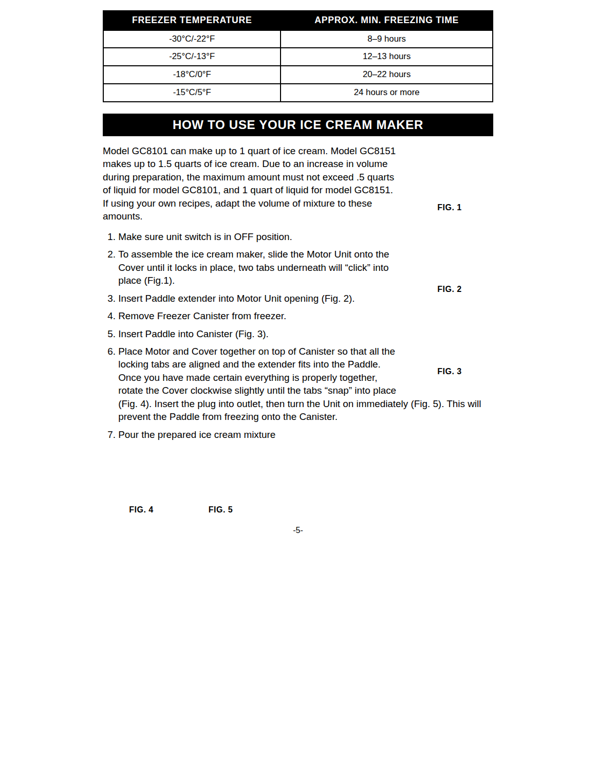| FREEZER TEMPERATURE | APPROX. MIN. FREEZING TIME |
| --- | --- |
| -30°C/-22°F | 8–9 hours |
| -25°C/-13°F | 12–13 hours |
| -18°C/0°F | 20–22 hours |
| -15°C/5°F | 24 hours or more |
HOW TO USE YOUR ICE CREAM MAKER
FIG. 1
FIG. 2
FIG. 3
Model GC8101 can make up to 1 quart of ice cream. Model GC8151 makes up to 1.5 quarts of ice cream. Due to an increase in volume during preparation, the maximum amount must not exceed .5 quarts of liquid for model GC8101, and 1 quart of liquid for model GC8151. If using your own recipes, adapt the volume of mixture to these amounts.
Make sure unit switch is in OFF position.
To assemble the ice cream maker, slide the Motor Unit onto the Cover until it locks in place, two tabs underneath will “click” into place (Fig.1).
Insert Paddle extender into Motor Unit opening (Fig. 2).
Remove Freezer Canister from freezer.
Insert Paddle into Canister (Fig. 3).
Place Motor and Cover together on top of Canister so that all the locking tabs are aligned and the extender fits into the Paddle. Once you have made certain everything is properly together, rotate the Cover clockwise slightly until the tabs “snap” into place (Fig. 4). Insert the plug into outlet, then turn the Unit on immediately (Fig. 5). This will prevent the Paddle from freezing onto the Canister.
Pour the prepared ice cream mixture
FIG. 4
FIG. 5
-5-